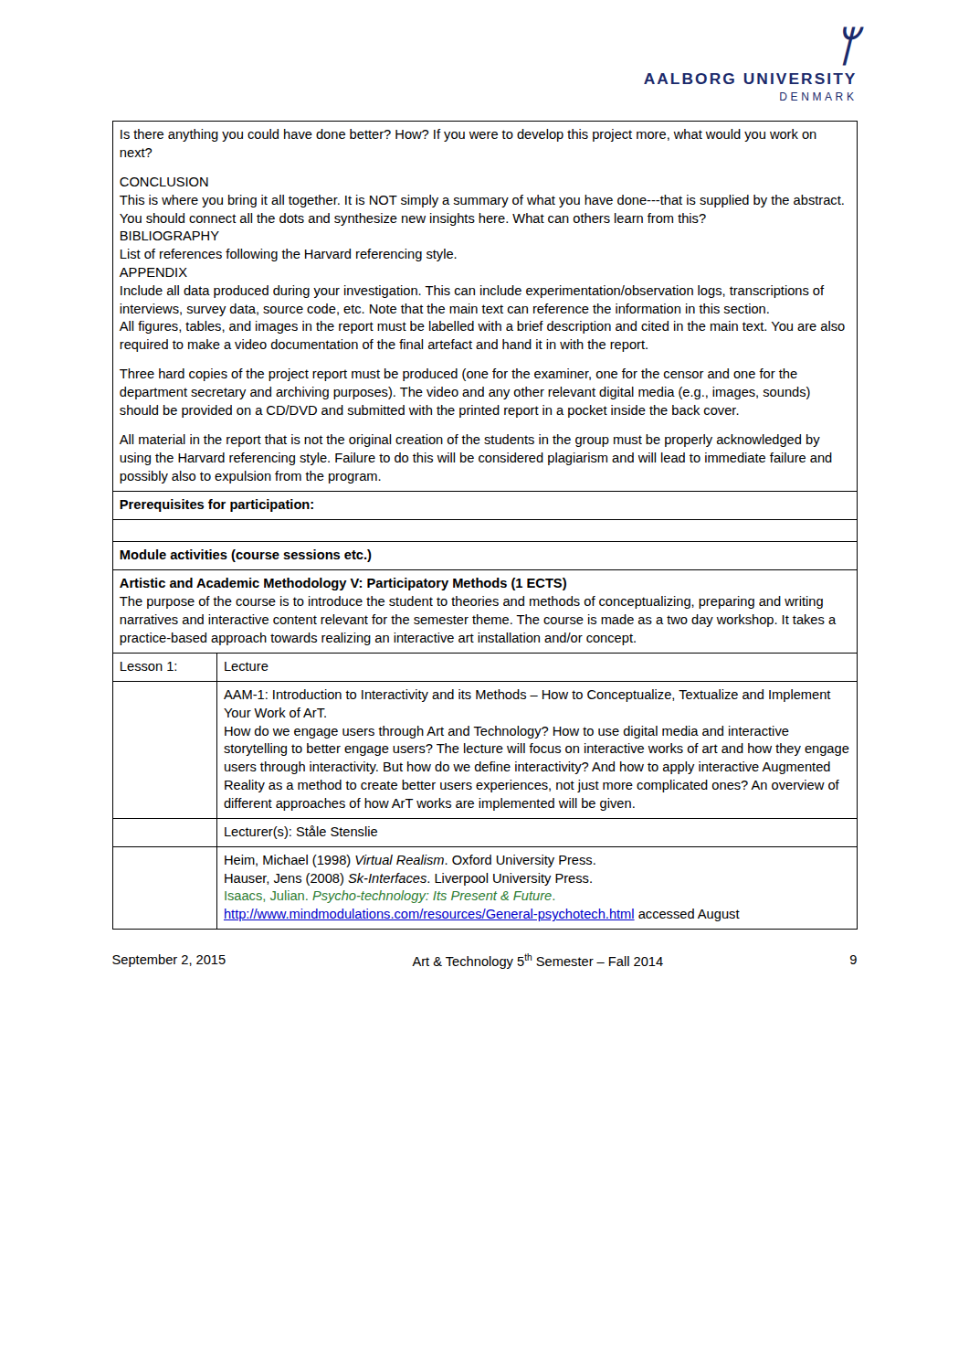ᛘ
AALBORG UNIVERSITY
DENMARK
| Is there anything you could have done better? How? If you were to develop this project more, what would you work on next? CONCLUSION This is where you bring it all together. It is NOT simply a summary of what you have done---that is supplied by the abstract. You should connect all the dots and synthesize new insights here. What can others learn from this? BIBLIOGRAPHY List of references following the Harvard referencing style. APPENDIX Include all data produced during your investigation. This can include experimentation/observation logs, transcriptions of interviews, survey data, source code, etc. Note that the main text can reference the information in this section. All figures, tables, and images in the report must be labelled with a brief description and cited in the main text. You are also required to make a video documentation of the final artefact and hand it in with the report. Three hard copies of the project report must be produced (one for the examiner, one for the censor and one for the department secretary and archiving purposes). The video and any other relevant digital media (e.g., images, sounds) should be provided on a CD/DVD and submitted with the printed report in a pocket inside the back cover. All material in the report that is not the original creation of the students in the group must be properly acknowledged by using the Harvard referencing style. Failure to do this will be considered plagiarism and will lead to immediate failure and possibly also to expulsion from the program. |
| Prerequisites for participation: |
| Module activities (course sessions etc.) |
| Artistic and Academic Methodology V: Participatory Methods (1 ECTS) The purpose of the course is to introduce the student to theories and methods of conceptualizing, preparing and writing narratives and interactive content relevant for the semester theme. The course is made as a two day workshop. It takes a practice-based approach towards realizing an interactive art installation and/or concept. |
| Lesson 1: | Lecture |
| | AAM-1: Introduction to Interactivity and its Methods – How to Conceptualize, Textualize and Implement Your Work of ArT. How do we engage users through Art and Technology? How to use digital media and interactive storytelling to better engage users? The lecture will focus on interactive works of art and how they engage users through interactivity. But how do we define interactivity? And how to apply interactive Augmented Reality as a method to create better users experiences, not just more complicated ones? An overview of different approaches of how ArT works are implemented will be given. |
| | Lecturer(s): Ståle Stenslie |
| | Heim, Michael (1998) Virtual Realism . Oxford University Press. Hauser, Jens (2008) Sk-Interfaces . Liverpool University Press. Isaacs, Julian. Psycho-technology: Its Present & Future . http://www.mindmodulations.com/resources/General-psychotech.html accessed August |
September 2, 2015
Art & Technology 5th Semester – Fall 2014
9